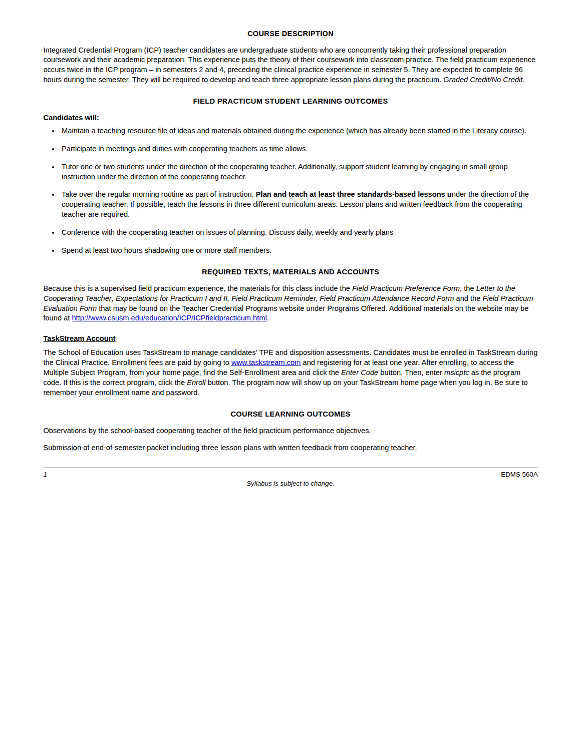COURSE DESCRIPTION
Integrated Credential Program (ICP) teacher candidates are undergraduate students who are concurrently taking their professional preparation coursework and their academic preparation. This experience puts the theory of their coursework into classroom practice. The field practicum experience occurs twice in the ICP program – in semesters 2 and 4, preceding the clinical practice experience in semester 5. They are expected to complete 96 hours during the semester. They will be required to develop and teach three appropriate lesson plans during the practicum. Graded Credit/No Credit.
FIELD PRACTICUM STUDENT LEARNING OUTCOMES
Candidates will:
Maintain a teaching resource file of ideas and materials obtained during the experience (which has already been started in the Literacy course).
Participate in meetings and duties with cooperating teachers as time allows.
Tutor one or two students under the direction of the cooperating teacher. Additionally, support student learning by engaging in small group instruction under the direction of the cooperating teacher.
Take over the regular morning routine as part of instruction. Plan and teach at least three standards-based lessons under the direction of the cooperating teacher. If possible, teach the lessons in three different curriculum areas. Lesson plans and written feedback from the cooperating teacher are required.
Conference with the cooperating teacher on issues of planning. Discuss daily, weekly and yearly plans
Spend at least two hours shadowing one or more staff members.
REQUIRED TEXTS, MATERIALS AND ACCOUNTS
Because this is a supervised field practicum experience, the materials for this class include the Field Practicum Preference Form, the Letter to the Cooperating Teacher, Expectations for Practicum I and II, Field Practicum Reminder, Field Practicum Attendance Record Form and the Field Practicum Evaluation Form that may be found on the Teacher Credential Programs website under Programs Offered. Additional materials on the website may be found at http://www.csusm.edu/education/ICP/ICPfieldpracticum.html.
TaskStream Account
The School of Education uses TaskStream to manage candidates' TPE and disposition assessments. Candidates must be enrolled in TaskStream during the Clinical Practice. Enrollment fees are paid by going to www.taskstream.com and registering for at least one year. After enrolling, to access the Multiple Subject Program, from your home page, find the Self-Enrollment area and click the Enter Code button. Then, enter msicptc as the program code. If this is the correct program, click the Enroll button. The program now will show up on your TaskStream home page when you log in. Be sure to remember your enrollment name and password.
COURSE LEARNING OUTCOMES
Observations by the school-based cooperating teacher of the field practicum performance objectives.
Submission of end-of-semester packet including three lesson plans with written feedback from cooperating teacher.
1 EDMS 560A
Syllabus is subject to change.